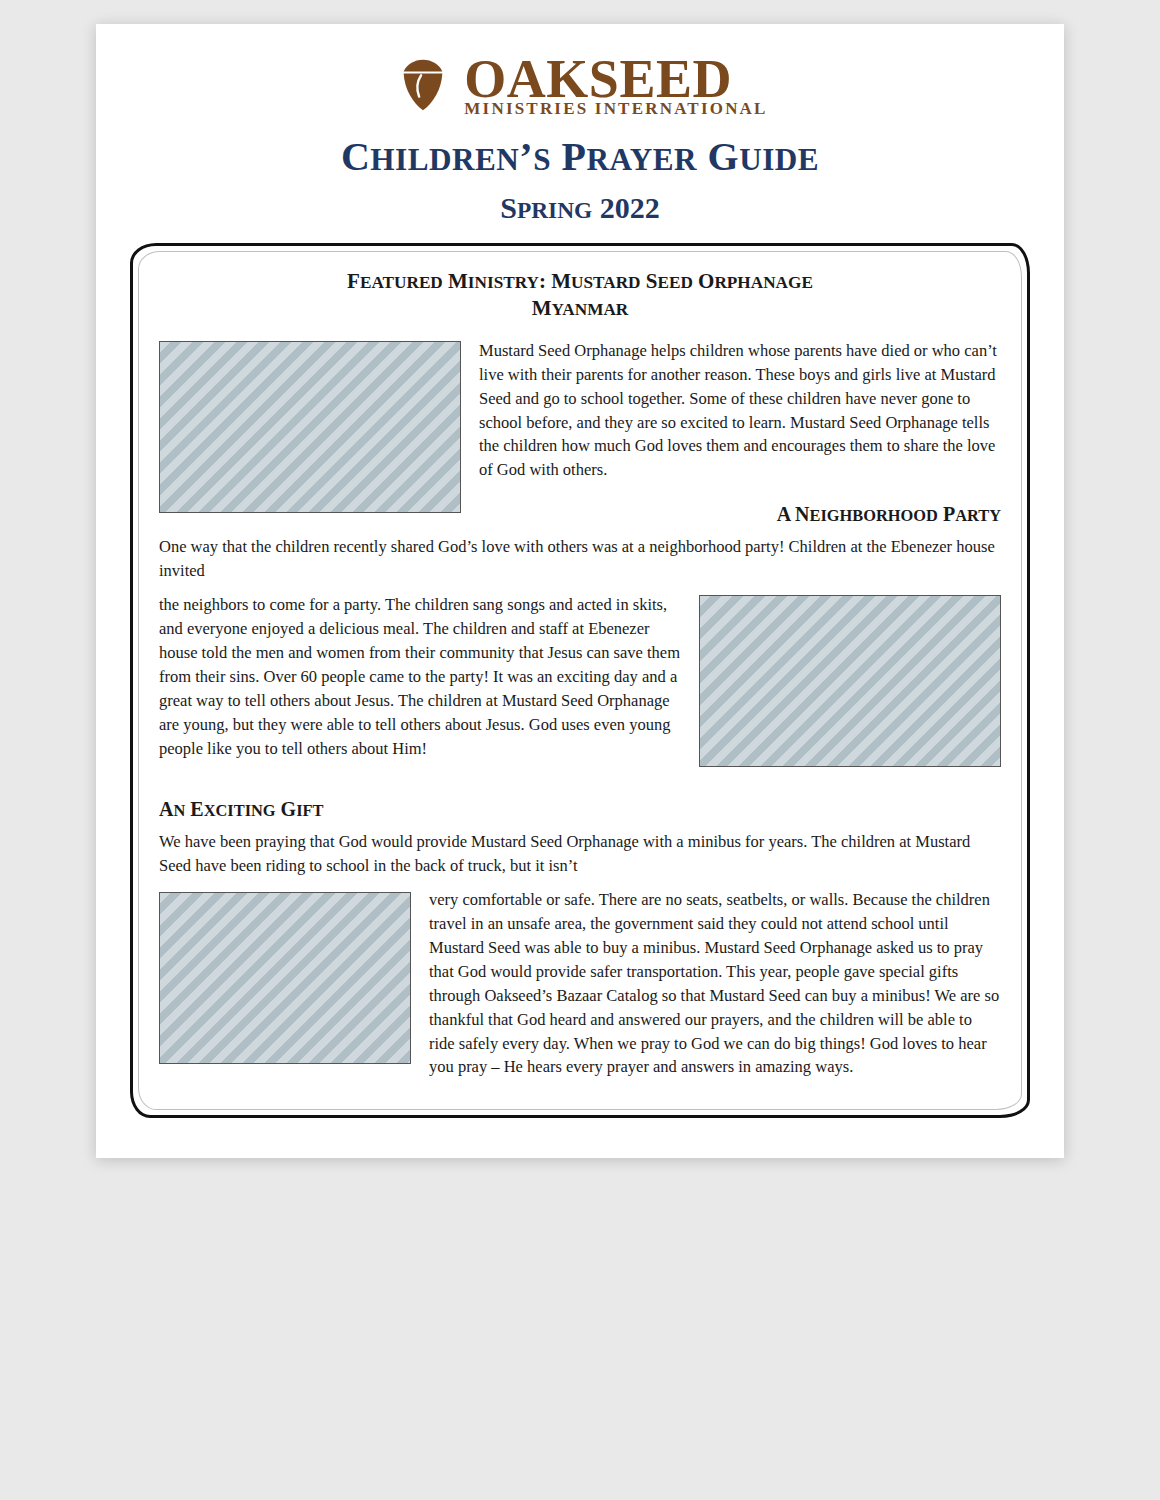OAKSEED MINISTRIES INTERNATIONAL
CHILDREN’S PRAYER GUIDE
SPRING 2022
FEATURED MINISTRY: MUSTARD SEED ORPHANAGE
MYANMAR
Mustard Seed Orphanage helps children whose parents have died or who can’t live with their parents for another reason. These boys and girls live at Mustard Seed and go to school together. Some of these children have never gone to school before, and they are so excited to learn. Mustard Seed Orphanage tells the children how much God loves them and encourages them to share the love of God with others.
A NEIGHBORHOOD PARTY
One way that the children recently shared God’s love with others was at a neighborhood party! Children at the Ebenezer house invited
the neighbors to come for a party. The children sang songs and acted in skits, and everyone enjoyed a delicious meal. The children and staff at Ebenezer house told the men and women from their community that Jesus can save them from their sins. Over 60 people came to the party! It was an exciting day and a great way to tell others about Jesus. The children at Mustard Seed Orphanage are young, but they were able to tell others about Jesus. God uses even young people like you to tell others about Him!
AN EXCITING GIFT
We have been praying that God would provide Mustard Seed Orphanage with a minibus for years. The children at Mustard Seed have been riding to school in the back of truck, but it isn’t
very comfortable or safe. There are no seats, seatbelts, or walls. Because the children travel in an unsafe area, the government said they could not attend school until Mustard Seed was able to buy a minibus. Mustard Seed Orphanage asked us to pray that God would provide safer transportation. This year, people gave special gifts through Oakseed’s Bazaar Catalog so that Mustard Seed can buy a minibus! We are so thankful that God heard and answered our prayers, and the children will be able to ride safely every day. When we pray to God we can do big things! God loves to hear you pray – He hears every prayer and answers in amazing ways.